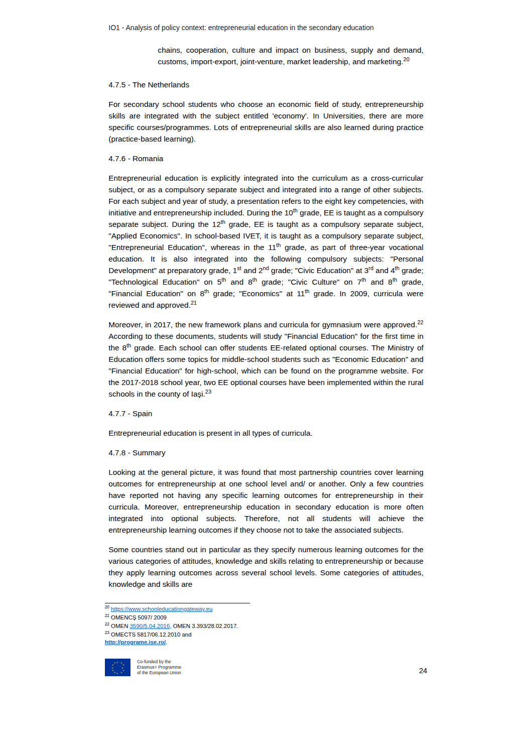IO1 - Analysis of policy context: entrepreneurial education in the secondary education
chains, cooperation, culture and impact on business, supply and demand, customs, import-export, joint-venture, market leadership, and marketing.20
4.7.5 - The Netherlands
For secondary school students who choose an economic field of study, entrepreneurship skills are integrated with the subject entitled 'economy'. In Universities, there are more specific courses/programmes. Lots of entrepreneurial skills are also learned during practice (practice-based learning).
4.7.6 - Romania
Entrepreneurial education is explicitly integrated into the curriculum as a cross-curricular subject, or as a compulsory separate subject and integrated into a range of other subjects. For each subject and year of study, a presentation refers to the eight key competencies, with initiative and entrepreneurship included. During the 10th grade, EE is taught as a compulsory separate subject. During the 12th grade, EE is taught as a compulsory separate subject, "Applied Economics". In school-based IVET, it is taught as a compulsory separate subject, "Entrepreneurial Education", whereas in the 11th grade, as part of three-year vocational education. It is also integrated into the following compulsory subjects: "Personal Development" at preparatory grade, 1st and 2nd grade; "Civic Education" at 3rd and 4th grade; "Technological Education" on 5th and 8th grade; "Civic Culture" on 7th and 8th grade, "Financial Education" on 8th grade; "Economics" at 11th grade. In 2009, curricula were reviewed and approved.21
Moreover, in 2017, the new framework plans and curricula for gymnasium were approved.22 According to these documents, students will study "Financial Education" for the first time in the 8th grade. Each school can offer students EE-related optional courses. The Ministry of Education offers some topics for middle-school students such as "Economic Education" and "Financial Education" for high-school, which can be found on the programme website. For the 2017-2018 school year, two EE optional courses have been implemented within the rural schools in the county of Iaşi.23
4.7.7 - Spain
Entrepreneurial education is present in all types of curricula.
4.7.8 - Summary
Looking at the general picture, it was found that most partnership countries cover learning outcomes for entrepreneurship at one school level and/ or another. Only a few countries have reported not having any specific learning outcomes for entrepreneurship in their curricula. Moreover, entrepreneurship education in secondary education is more often integrated into optional subjects. Therefore, not all students will achieve the entrepreneurship learning outcomes if they choose not to take the associated subjects.
Some countries stand out in particular as they specify numerous learning outcomes for the various categories of attitudes, knowledge and skills relating to entrepreneurship or because they apply learning outcomes across several school levels. Some categories of attitudes, knowledge and skills are
20 https://www.schooleducationgateway.eu
21 OMENCŞ 5097/ 2009
22 OMEN 3590/5.04.2016, OMEN 3.393/28.02.2017.
23 OMECTS 5817/06.12.2010 and http://programe.ise.ro/.
★ ★ ★ ★ ★ ★ ★ ★ ★ ★ ★ ★
Co-funded by the
Erasmus+ Programme
of the European Union
24